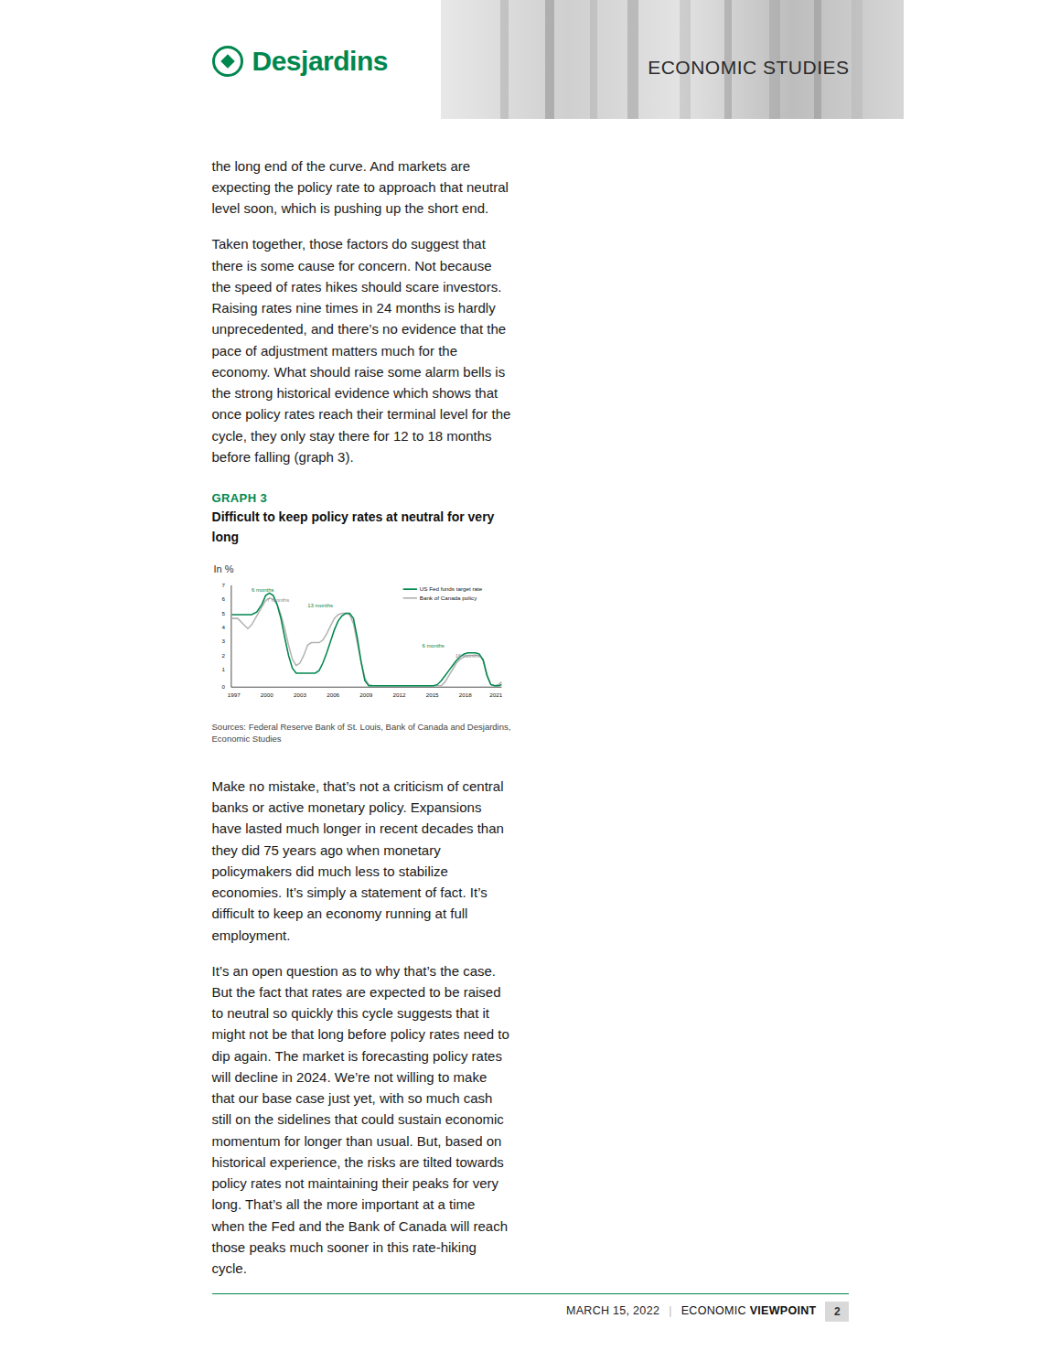Desjardins
ECONOMIC STUDIES
the long end of the curve. And markets are expecting the policy rate to approach that neutral level soon, which is pushing up the short end.
Taken together, those factors do suggest that there is some cause for concern. Not because the speed of rates hikes should scare investors. Raising rates nine times in 24 months is hardly unprecedented, and there’s no evidence that the pace of adjustment matters much for the economy. What should raise some alarm bells is the strong historical evidence which shows that once policy rates reach their terminal level for the cycle, they only stay there for 12 to 18 months before falling (graph 3).
GRAPH 3
Difficult to keep policy rates at neutral for very long
In %
7 6 5 4 3 2 1 0 1997 2000 2003 2006 2009 2012 2015 2018 2021 6 months 7 months 13 months 6 months 16 months US Fed funds target rate Bank of Canada policy
Sources: Federal Reserve Bank of St. Louis, Bank of Canada and Desjardins, Economic Studies
Make no mistake, that’s not a criticism of central banks or active monetary policy. Expansions have lasted much longer in recent decades than they did 75 years ago when monetary policymakers did much less to stabilize economies. It’s simply a statement of fact. It’s difficult to keep an economy running at full employment.
It’s an open question as to why that’s the case. But the fact that rates are expected to be raised to neutral so quickly this cycle suggests that it might not be that long before policy rates need to dip again. The market is forecasting policy rates will decline in 2024. We’re not willing to make that our base case just yet, with so much cash still on the sidelines that could sustain economic momentum for longer than usual. But, based on historical experience, the risks are tilted towards policy rates not maintaining their peaks for very long. That’s all the more important at a time when the Fed and the Bank of Canada will reach those peaks much sooner in this rate-hiking cycle.
MARCH 15, 2022 | ECONOMIC VIEWPOINT 2